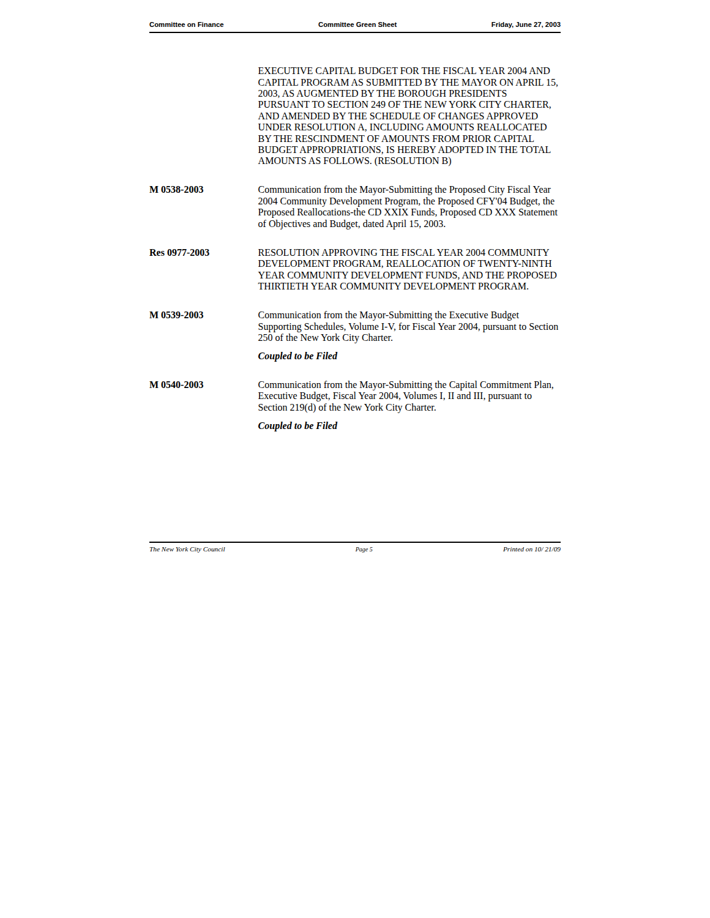Committee on Finance
Committee Green Sheet
Friday, June 27, 2003
| | Executive Capital Budget for the Fiscal Year 2004 and Capital Program as submitted by the Mayor on April 15, 2003, as augmented by the Borough Presidents pursuant to Section 249 of the New York City Charter, and amended by the Schedule of Changes approved under Resolution A, including amounts reallocated by the rescindment of amounts from prior capital budget appropriations, is hereby adopted in the total amounts as follows. (Resolution B) |
| M 0538-2003 | Communication from the Mayor-Submitting the Proposed City Fiscal Year 2004 Community Development Program, the Proposed CFY'04 Budget, the Proposed Reallocations-the CD XXIX Funds, Proposed CD XXX Statement of Objectives and Budget, dated April 15, 2003. |
| Res 0977-2003 | Resolution approving the Fiscal Year 2004 Community Development Program, reallocation of twenty-ninth year Community Development funds, and the proposed thirtieth year Community Development Program. |
| M 0539-2003 | Communication from the Mayor-Submitting the Executive Budget Supporting Schedules, Volume I-V, for Fiscal Year 2004, pursuant to Section 250 of the New York City Charter. Coupled to be Filed |
| M 0540-2003 | Communication from the Mayor-Submitting the Capital Commitment Plan, Executive Budget, Fiscal Year 2004, Volumes I, II and III, pursuant to Section 219(d) of the New York City Charter. Coupled to be Filed |
The New York City Council
Page 5
Printed on 10/ 21/09